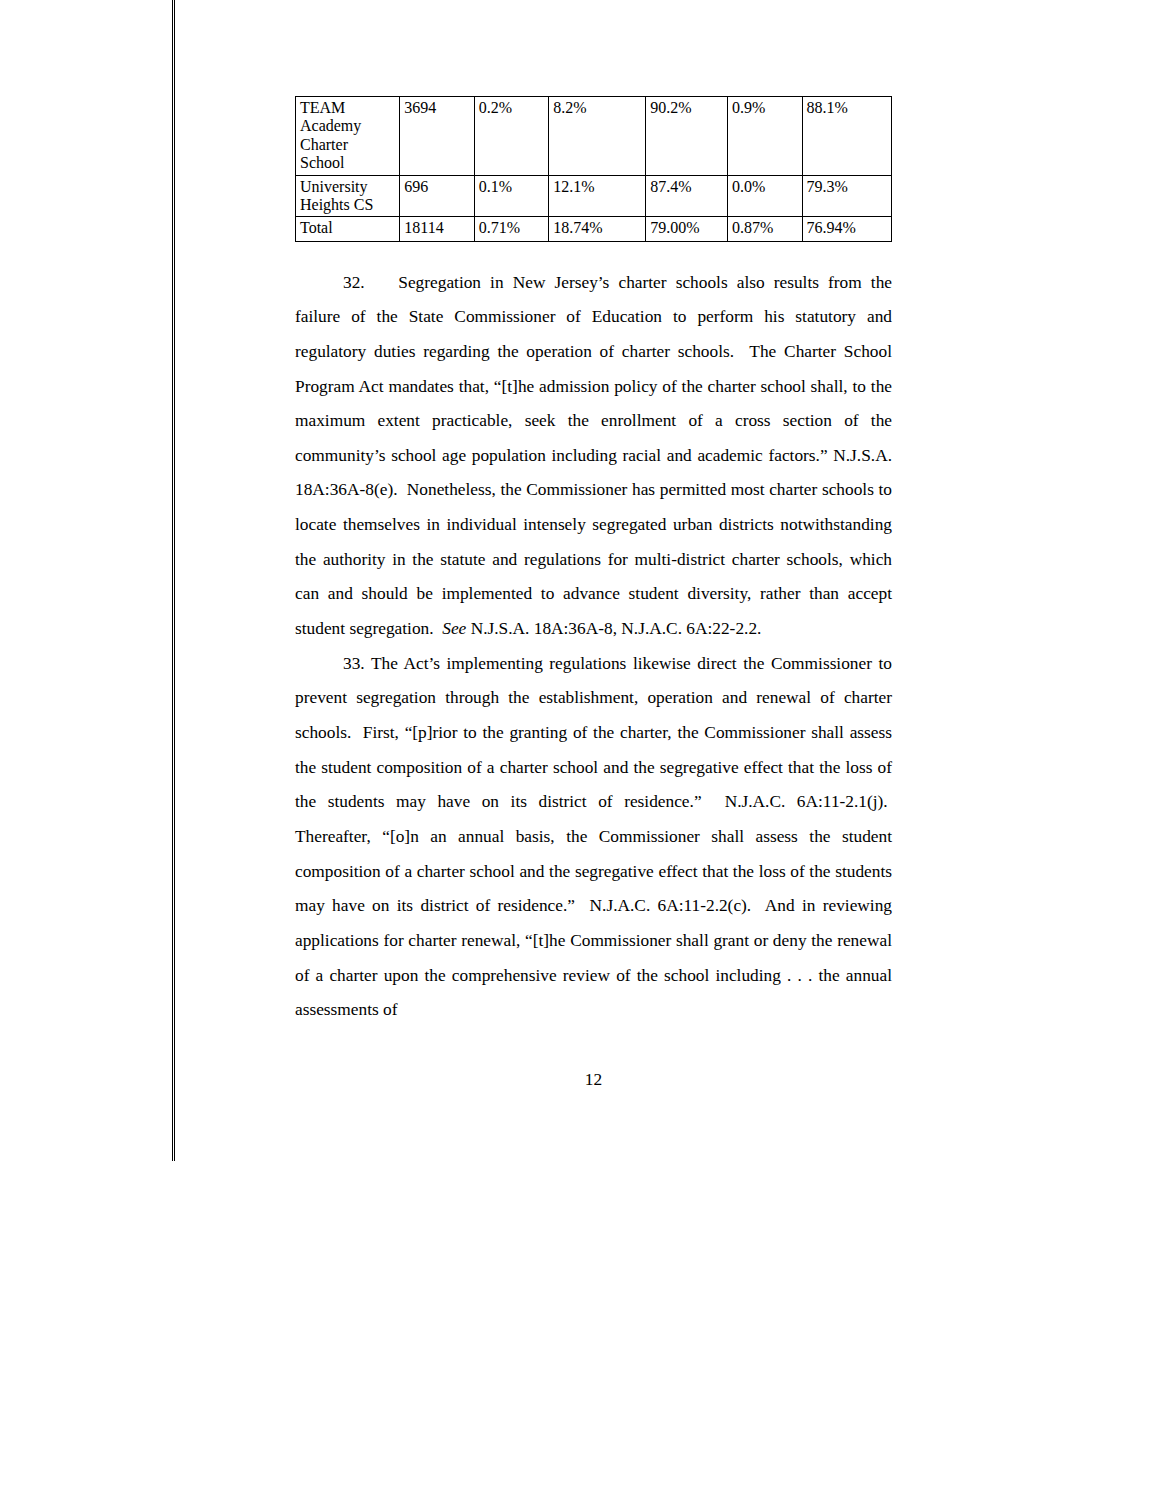| TEAM Academy Charter School | 3694 | 0.2% | 8.2% | 90.2% | 0.9% | 88.1% |
| University Heights CS | 696 | 0.1% | 12.1% | 87.4% | 0.0% | 79.3% |
| Total | 18114 | 0.71% | 18.74% | 79.00% | 0.87% | 76.94% |
32. Segregation in New Jersey’s charter schools also results from the failure of the State Commissioner of Education to perform his statutory and regulatory duties regarding the operation of charter schools. The Charter School Program Act mandates that, “[t]he admission policy of the charter school shall, to the maximum extent practicable, seek the enrollment of a cross section of the community’s school age population including racial and academic factors.” N.J.S.A. 18A:36A-8(e). Nonetheless, the Commissioner has permitted most charter schools to locate themselves in individual intensely segregated urban districts notwithstanding the authority in the statute and regulations for multi-district charter schools, which can and should be implemented to advance student diversity, rather than accept student segregation. See N.J.S.A. 18A:36A-8, N.J.A.C. 6A:22-2.2.
33. The Act’s implementing regulations likewise direct the Commissioner to prevent segregation through the establishment, operation and renewal of charter schools. First, “[p]rior to the granting of the charter, the Commissioner shall assess the student composition of a charter school and the segregative effect that the loss of the students may have on its district of residence.” N.J.A.C. 6A:11-2.1(j). Thereafter, “[o]n an annual basis, the Commissioner shall assess the student composition of a charter school and the segregative effect that the loss of the students may have on its district of residence.” N.J.A.C. 6A:11-2.2(c). And in reviewing applications for charter renewal, “[t]he Commissioner shall grant or deny the renewal of a charter upon the comprehensive review of the school including . . . the annual assessments of
12